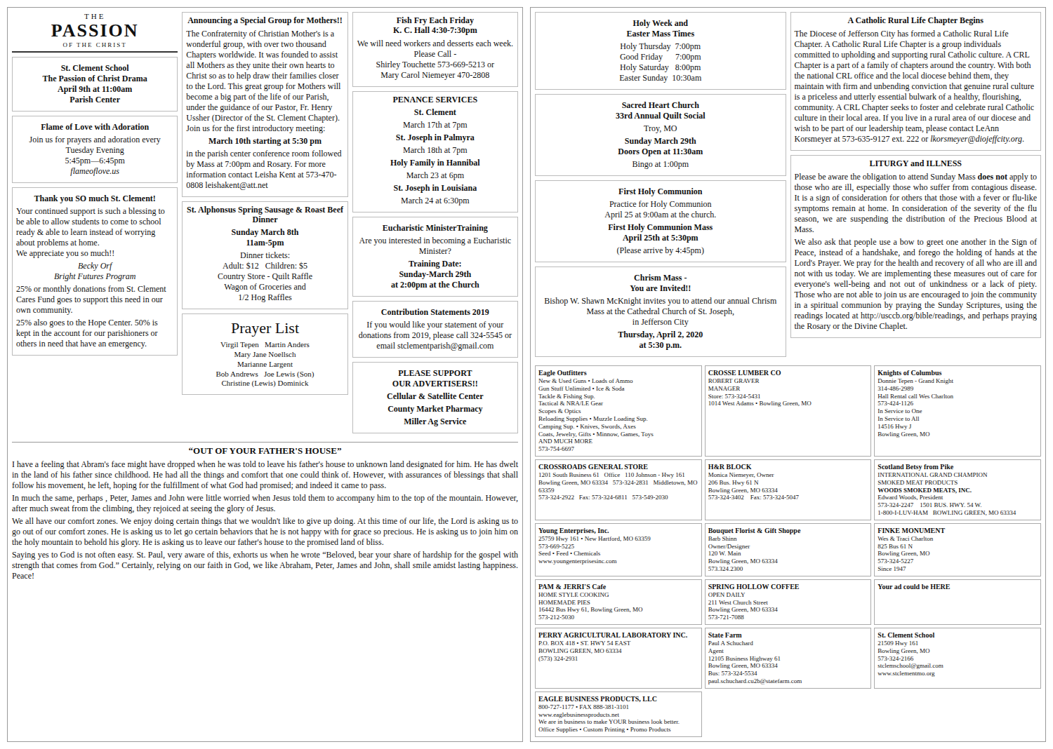THE
PASSION
OF THE CHRIST
St. Clement School
The Passion of Christ Drama
April 9th at 11:00am
Parish Center
Flame of Love with Adoration
Join us for prayers and adoration every Tuesday Evening
5:45pm—6:45pm
flameoflove.us
Thank you SO much St. Clement!
Your continued support is such a blessing to be able to allow students to come to school ready & able to learn instead of worrying about problems at home.
We appreciate you so much!!
Becky Orf
Bright Futures Program
25% or monthly donations from St. Clement Cares Fund goes to support this need in our own community.
25% also goes to the Hope Center. 50% is kept in the account for our parishioners or others in need that have an emergency.
Announcing a Special Group for Mothers!!
The Confraternity of Christian Mother's is a wonderful group, with over two thousand Chapters worldwide. It was founded to assist all Mothers as they unite their own hearts to Christ so as to help draw their families closer to the Lord. This great group for Mothers will become a big part of the life of our Parish, under the guidance of our Pastor, Fr. Henry Ussher (Director of the St. Clement Chapter). Join us for the first introductory meeting:
March 10th starting at 5:30 pm
in the parish center conference room followed by Mass at 7:00pm and Rosary. For more information contact Leisha Kent at 573-470-0808 leishakent@att.net
St. Alphonsus Spring Sausage & Roast Beef Dinner
Sunday March 8th
11am-5pm
Dinner tickets:
Adult: $12 Children: $5
Country Store - Quilt Raffle
Wagon of Groceries and
1/2 Hog Raffles
Prayer List
Virgil Tepen Martin Anders
Mary Jane Noellsch
Marianne Largent
Bob Andrews Joe Lewis (Son)
Christine (Lewis) Dominick
Fish Fry Each Friday
K. C. Hall 4:30-7:30pm
We will need workers and desserts each week. Please Call -
Shirley Touchette 573-669-5213 or
Mary Carol Niemeyer 470-2808
PENANCE SERVICES
St. Clement
March 17th at 7pm
St. Joseph in Palmyra
March 18th at 7pm
Holy Family in Hannibal
March 23 at 6pm
St. Joseph in Louisiana
March 24 at 6:30pm
Eucharistic MinisterTraining
Are you interested in becoming a Eucharistic Minister?
Training Date:
Sunday-March 29th
at 2:00pm at the Church
Contribution Statements 2019
If you would like your statement of your donations from 2019, please call 324-5545 or email stclementparish@gmail.com
PLEASE SUPPORT
OUR ADVERTISERS!!
Cellular & Satellite Center
County Market Pharmacy
Miller Ag Service
“OUT OF YOUR FATHER'S HOUSE”
I have a feeling that Abram's face might have dropped when he was told to leave his father's house to unknown land designated for him. He has dwelt in the land of his father since childhood. He had all the things and comfort that one could think of. However, with assurances of blessings that shall follow his movement, he left, hoping for the fulfillment of what God had promised; and indeed it came to pass.
In much the same, perhaps , Peter, James and John were little worried when Jesus told them to accompany him to the top of the mountain. However, after much sweat from the climbing, they rejoiced at seeing the glory of Jesus.
We all have our comfort zones. We enjoy doing certain things that we wouldn't like to give up doing. At this time of our life, the Lord is asking us to go out of our comfort zones. He is asking us to let go certain behaviors that he is not happy with for grace so precious. He is asking us to join him on the holy mountain to behold his glory. He is asking us to leave our father's house to the promised land of bliss.
Saying yes to God is not often easy. St. Paul, very aware of this, exhorts us when he wrote “Beloved, bear your share of hardship for the gospel with strength that comes from God.” Certainly, relying on our faith in God, we like Abraham, Peter, James and John, shall smile amidst lasting happiness. Peace!
Holy Week and
Easter Mass Times
Holy Thursday 7:00pm
Good Friday 7:00pm
Holy Saturday 8:00pm
Easter Sunday 10:30am
Sacred Heart Church
33rd Annual Quilt Social
Troy, MO
Sunday March 29th
Doors Open at 11:30am
Bingo at 1:00pm
First Holy Communion
Practice for Holy Communion
April 25 at 9:00am at the church.
First Holy Communion Mass
April 25th at 5:30pm
(Please arrive by 4:45pm)
Chrism Mass -
You are Invited!!
Bishop W. Shawn McKnight invites you to attend our annual Chrism Mass at the Cathedral Church of St. Joseph,
in Jefferson City
Thursday, April 2, 2020
at 5:30 p.m.
A Catholic Rural Life Chapter Begins
The Diocese of Jefferson City has formed a Catholic Rural Life Chapter. A Catholic Rural Life Chapter is a group individuals committed to upholding and supporting rural Catholic culture. A CRL Chapter is a part of a family of chapters around the country. With both the national CRL office and the local diocese behind them, they maintain with firm and unbending conviction that genuine rural culture is a priceless and utterly essential bulwark of a healthy, flourishing, community. A CRL Chapter seeks to foster and celebrate rural Catholic culture in their local area. If you live in a rural area of our diocese and wish to be part of our leadership team, please contact LeAnn Korsmeyer at 573-635-9127 ext. 222 or lkorsmeyer@diojeffcity.org.
LITURGY and ILLNESS
Please be aware the obligation to attend Sunday Mass does not apply to those who are ill, especially those who suffer from contagious disease. It is a sign of consideration for others that those with a fever or flu-like symptoms remain at home. In consideration of the severity of the flu season, we are suspending the distribution of the Precious Blood at Mass.
We also ask that people use a bow to greet one another in the Sign of Peace, instead of a handshake, and forego the holding of hands at the Lord's Prayer. We pray for the health and recovery of all who are ill and not with us today. We are implementing these measures out of care for everyone's well-being and not out of unkindness or a lack of piety. Those who are not able to join us are encouraged to join the community in a spiritual communion by praying the Sunday Scriptures, using the readings located at http://usccb.org/bible/readings, and perhaps praying the Rosary or the Divine Chaplet.
Eagle Outfitters
New & Used Guns • Loads of Ammo
Gun Stuff Unlimited • Ice & Soda
Tackle & Fishing Sup.
Tactical & NRA/LE Gear
Scopes & Optics
Reloading Supplies • Muzzle Loading Sup.
Camping Sup. • Knives, Swords, Axes
Coats, Jewelry, Gifts • Minnow, Games, Toys
AND MUCH MORE
573-754-6697
CROSSE LUMBER CO
ROBERT GRAVER
MANAGER
Store: 573-324-5431
1014 West Adams • Bowling Green, MO
Knights of Columbus
Donnie Tepen - Grand Knight
314-486-2989
Hall Rental call Wes Charlton
573-424-1126
In Service to One
In Service to All
14516 Hwy J
Bowling Green, MO
CROSSROADS GENERAL STORE
1201 South Business 61 Office 110 Johnson - Hwy 161
Bowling Green, MO 63334 573-324-2831 Middletown, MO 63359
573-324-2922 Fax: 573-324-6811 573-549-2030
H&R BLOCK
Monica Niemeyer, Owner
206 Bus. Hwy 61 N
Bowling Green, MO 63334
573-324-3402 Fax: 573-324-5047
Scotland Betsy from Pike
INTERNATIONAL GRAND CHAMPION
SMOKED MEAT PRODUCTS
WOODS SMOKED MEATS, INC.
Edward Woods, President
573-324-2247 1501 BUS. HWY. 54 W.
1-800-I-LUV-HAM BOWLING GREEN, MO 63334
Young Enterprises, Inc.
25759 Hwy 161 • New Hartford, MO 63359
573-669-5225
Seed • Feed • Chemicals
www.youngenterprisesinc.com
Bouquet Florist & Gift Shoppe
Barb Shinn
Owner/Designer
120 W. Main
Bowling Green, MO 63334
573.324.2300
FINKE MONUMENT
Wes & Traci Charlton
825 Bus 61 N
Bowling Green, MO
573-324-5227
Since 1947
PAM & JERRI'S Cafe
HOME STYLE COOKING
HOMEMADE PIES
16442 Bus Hwy 61, Bowling Green, MO
573-212-5030
SPRING HOLLOW COFFEE
OPEN DAILY
211 West Church Street
Bowling Green, MO 63334
573-721-7088
Your ad could be HERE
PERRY AGRICULTURAL LABORATORY INC.
P.O. BOX 418 • ST. HWY 54 EAST
BOWLING GREEN, MO 63334
(573) 324-2931
State Farm
Paul A Schuchard
Agent
12105 Business Highway 61
Bowling Green, MO 63334
Bus: 573-324-5534
paul.schuchard.cu2b@statefarm.com
St. Clement School
21509 Hwy 161
Bowling Green, MO
573-324-2166
stclemschool@gmail.com
www.stclementmo.org
EAGLE BUSINESS PRODUCTS, LLC
800-727-1177 • FAX 888-381-3101
www.eaglebusinessproducts.net
We are in business to make YOUR business look better.
Office Supplies • Custom Printing • Promo Products